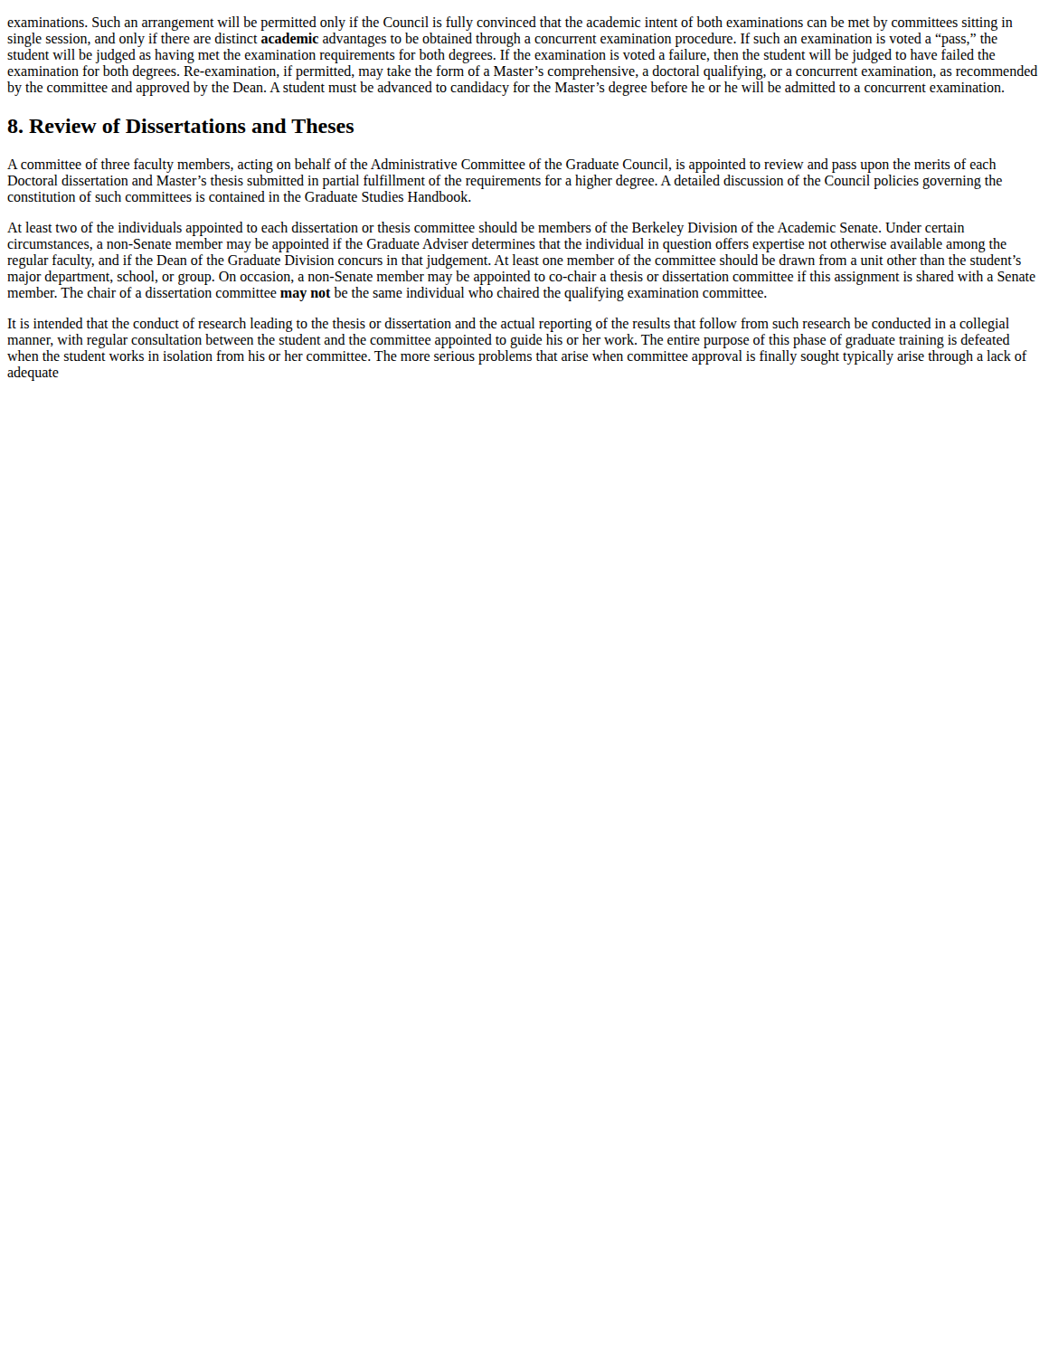examinations. Such an arrangement will be permitted only if the Council is fully convinced that the academic intent of both examinations can be met by committees sitting in single session, and only if there are distinct academic advantages to be obtained through a concurrent examination procedure. If such an examination is voted a “pass,” the student will be judged as having met the examination requirements for both degrees. If the examination is voted a failure, then the student will be judged to have failed the examination for both degrees. Re-examination, if permitted, may take the form of a Master’s comprehensive, a doctoral qualifying, or a concurrent examination, as recommended by the committee and approved by the Dean. A student must be advanced to candidacy for the Master’s degree before he or he will be admitted to a concurrent examination.
8. Review of Dissertations and Theses
A committee of three faculty members, acting on behalf of the Administrative Committee of the Graduate Council, is appointed to review and pass upon the merits of each Doctoral dissertation and Master’s thesis submitted in partial fulfillment of the requirements for a higher degree. A detailed discussion of the Council policies governing the constitution of such committees is contained in the Graduate Studies Handbook.
At least two of the individuals appointed to each dissertation or thesis committee should be members of the Berkeley Division of the Academic Senate. Under certain circumstances, a non-Senate member may be appointed if the Graduate Adviser determines that the individual in question offers expertise not otherwise available among the regular faculty, and if the Dean of the Graduate Division concurs in that judgement. At least one member of the committee should be drawn from a unit other than the student’s major department, school, or group. On occasion, a non-Senate member may be appointed to co-chair a thesis or dissertation committee if this assignment is shared with a Senate member. The chair of a dissertation committee may not be the same individual who chaired the qualifying examination committee.
It is intended that the conduct of research leading to the thesis or dissertation and the actual reporting of the results that follow from such research be conducted in a collegial manner, with regular consultation between the student and the committee appointed to guide his or her work. The entire purpose of this phase of graduate training is defeated when the student works in isolation from his or her committee. The more serious problems that arise when committee approval is finally sought typically arise through a lack of adequate